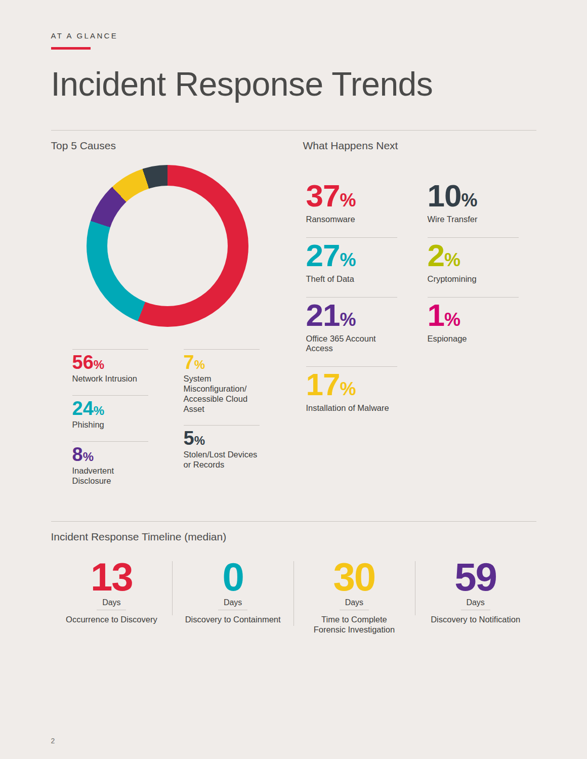At a Glance
Incident Response Trends
Top 5 Causes
56% Network Intrusion
24% Phishing
8% Inadvertent Disclosure
7% System Misconfiguration/
Accessible Cloud Asset
5% Stolen/Lost Devices
or Records
What Happens Next
37% Ransomware
27% Theft of Data
21% Office 365 Account Access
17% Installation of Malware
10% Wire Transfer
2% Cryptomining
1% Espionage
Incident Response Timeline (median)
13 Days Occurrence to Discovery
0 Days Discovery to Containment
30 Days Time to Complete Forensic Investigation
59 Days Discovery to Notification
2